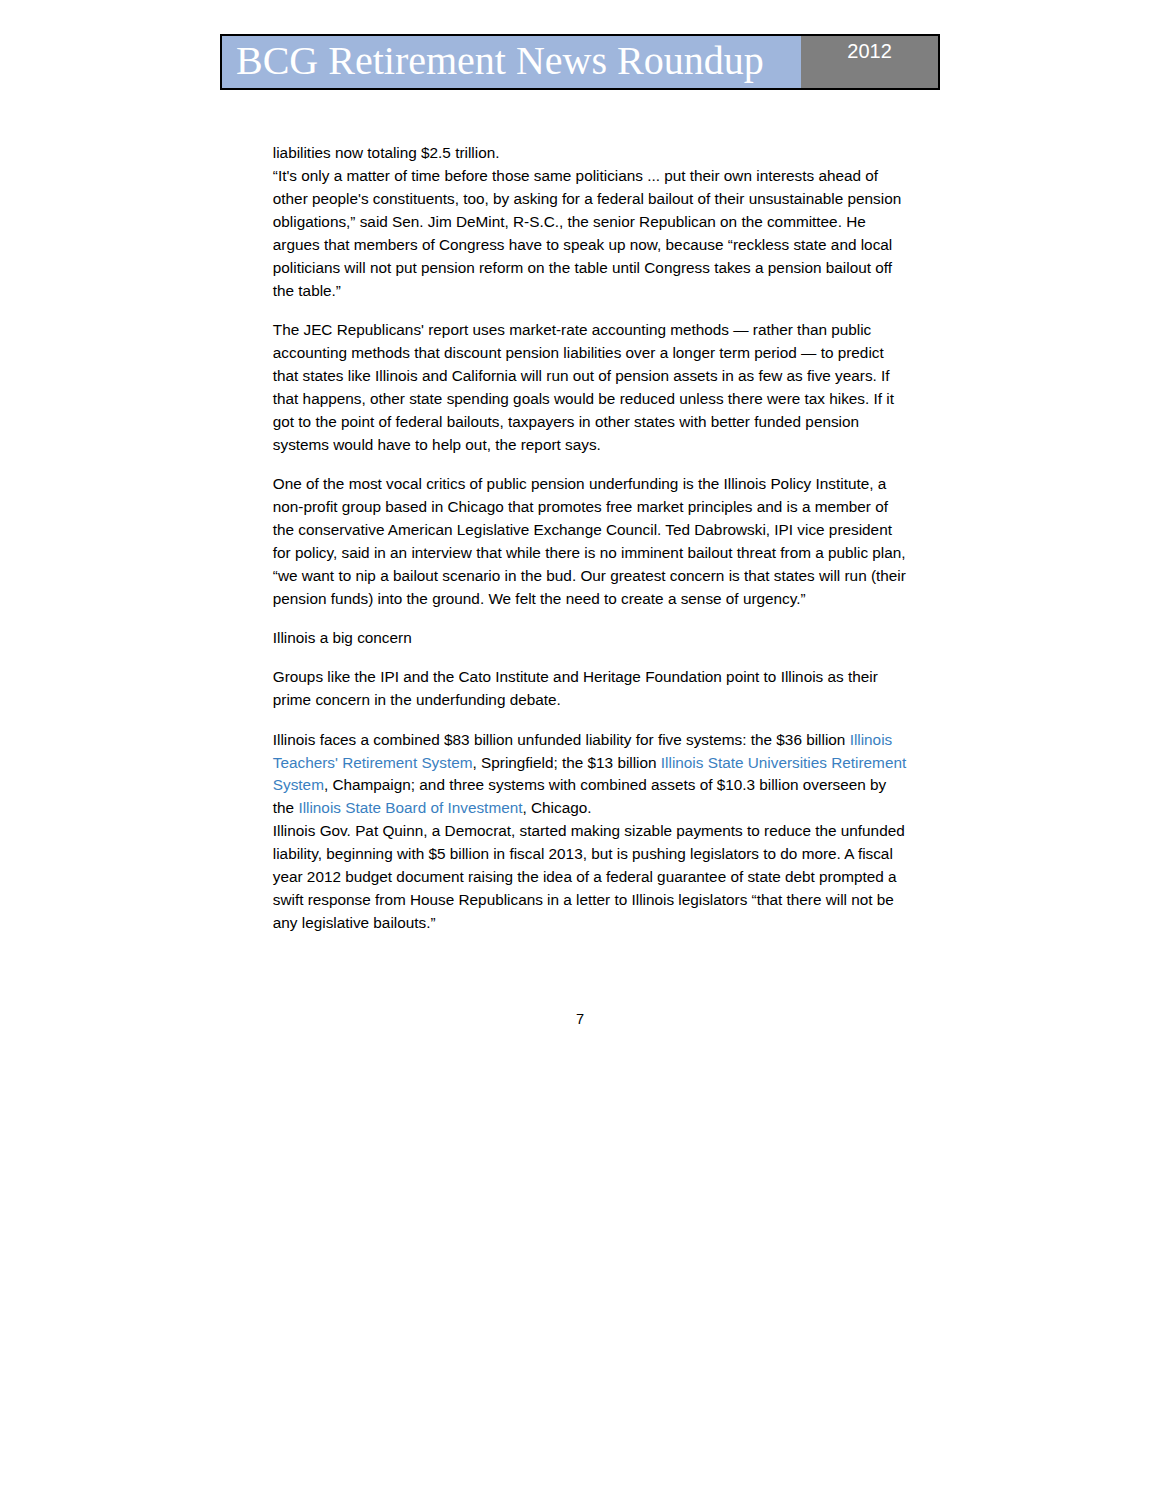BCG Retirement News Roundup
2012
liabilities now totaling $2.5 trillion.
“It's only a matter of time before those same politicians ... put their own interests ahead of other people's constituents, too, by asking for a federal bailout of their unsustainable pension obligations,” said Sen. Jim DeMint, R-S.C., the senior Republican on the committee. He argues that members of Congress have to speak up now, because “reckless state and local politicians will not put pension reform on the table until Congress takes a pension bailout off the table.”
The JEC Republicans' report uses market-rate accounting methods — rather than public accounting methods that discount pension liabilities over a longer term period — to predict that states like Illinois and California will run out of pension assets in as few as five years. If that happens, other state spending goals would be reduced unless there were tax hikes. If it got to the point of federal bailouts, taxpayers in other states with better funded pension systems would have to help out, the report says.
One of the most vocal critics of public pension underfunding is the Illinois Policy Institute, a non-profit group based in Chicago that promotes free market principles and is a member of the conservative American Legislative Exchange Council. Ted Dabrowski, IPI vice president for policy, said in an interview that while there is no imminent bailout threat from a public plan, “we want to nip a bailout scenario in the bud. Our greatest concern is that states will run (their pension funds) into the ground. We felt the need to create a sense of urgency.”
Illinois a big concern
Groups like the IPI and the Cato Institute and Heritage Foundation point to Illinois as their prime concern in the underfunding debate.
Illinois faces a combined $83 billion unfunded liability for five systems: the $36 billion Illinois Teachers' Retirement System, Springfield; the $13 billion Illinois State Universities Retirement System, Champaign; and three systems with combined assets of $10.3 billion overseen by the Illinois State Board of Investment, Chicago.
Illinois Gov. Pat Quinn, a Democrat, started making sizable payments to reduce the unfunded liability, beginning with $5 billion in fiscal 2013, but is pushing legislators to do more. A fiscal year 2012 budget document raising the idea of a federal guarantee of state debt prompted a swift response from House Republicans in a letter to Illinois legislators “that there will not be any legislative bailouts.”
7